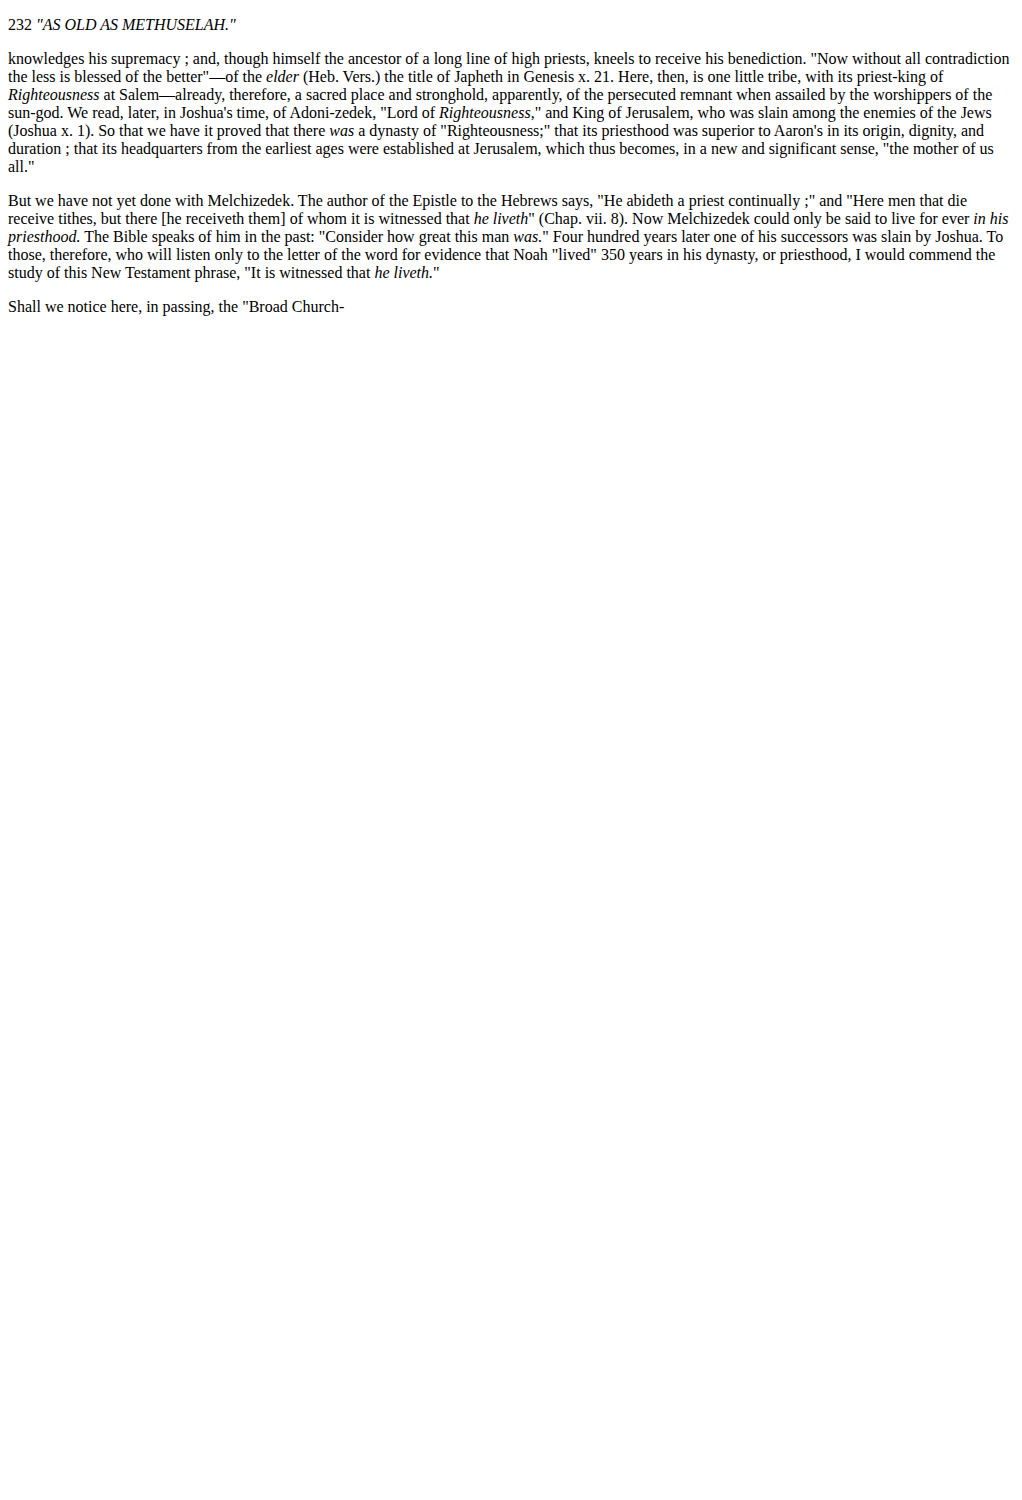232 "AS OLD AS METHUSELAH."
knowledges his supremacy ; and, though himself the ancestor of a long line of high priests, kneels to receive his benediction. "Now without all contradiction the less is blessed of the better"—of the elder (Heb. Vers.) the title of Japheth in Genesis x. 21. Here, then, is one little tribe, with its priest-king of Righteousness at Salem—already, therefore, a sacred place and stronghold, apparently, of the persecuted remnant when assailed by the worshippers of the sun-god. We read, later, in Joshua's time, of Adoni-zedek, "Lord of Righteousness," and King of Jerusalem, who was slain among the enemies of the Jews (Joshua x. 1). So that we have it proved that there was a dynasty of "Righteousness;" that its priesthood was superior to Aaron's in its origin, dignity, and duration ; that its headquarters from the earliest ages were established at Jerusalem, which thus becomes, in a new and significant sense, "the mother of us all."
But we have not yet done with Melchizedek. The author of the Epistle to the Hebrews says, "He abideth a priest continually ;" and "Here men that die receive tithes, but there [he receiveth them] of whom it is witnessed that he liveth" (Chap. vii. 8). Now Melchizedek could only be said to live for ever in his priesthood. The Bible speaks of him in the past: "Consider how great this man was." Four hundred years later one of his successors was slain by Joshua. To those, therefore, who will listen only to the letter of the word for evidence that Noah "lived" 350 years in his dynasty, or priesthood, I would commend the study of this New Testament phrase, "It is witnessed that he liveth."
Shall we notice here, in passing, the "Broad Church-